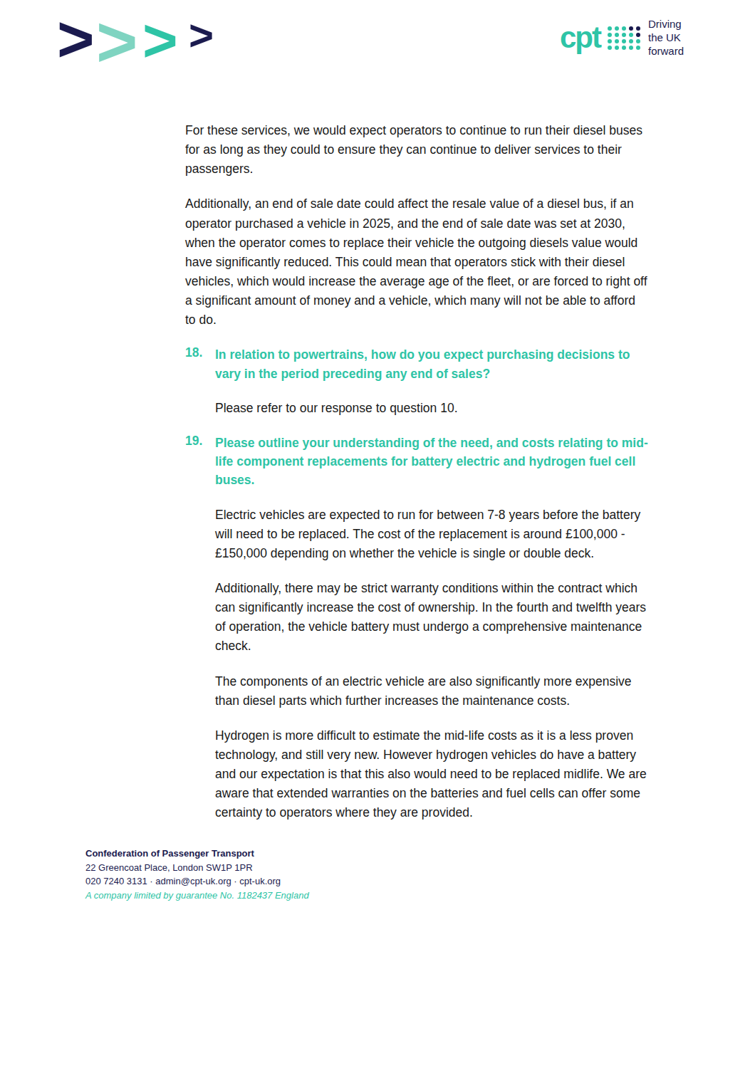> > > >
cpt Driving
the UK
forward
For these services, we would expect operators to continue to run their diesel buses for as long as they could to ensure they can continue to deliver services to their passengers.
Additionally, an end of sale date could affect the resale value of a diesel bus, if an operator purchased a vehicle in 2025, and the end of sale date was set at 2030, when the operator comes to replace their vehicle the outgoing diesels value would have significantly reduced. This could mean that operators stick with their diesel vehicles, which would increase the average age of the fleet, or are forced to right off a significant amount of money and a vehicle, which many will not be able to afford to do.
In relation to powertrains, how do you expect purchasing decisions to vary in the period preceding any end of sales?
Please refer to our response to question 10.
Please outline your understanding of the need, and costs relating to mid-life component replacements for battery electric and hydrogen fuel cell buses.
Electric vehicles are expected to run for between 7-8 years before the battery will need to be replaced. The cost of the replacement is around £100,000 - £150,000 depending on whether the vehicle is single or double deck.
Additionally, there may be strict warranty conditions within the contract which can significantly increase the cost of ownership. In the fourth and twelfth years of operation, the vehicle battery must undergo a comprehensive maintenance check.
The components of an electric vehicle are also significantly more expensive than diesel parts which further increases the maintenance costs.
Hydrogen is more difficult to estimate the mid-life costs as it is a less proven technology, and still very new. However hydrogen vehicles do have a battery and our expectation is that this also would need to be replaced midlife. We are aware that extended warranties on the batteries and fuel cells can offer some certainty to operators where they are provided.
Confederation of Passenger Transport
22 Greencoat Place, London SW1P 1PR
020 7240 3131 · admin@cpt-uk.org · cpt-uk.org
A company limited by guarantee No. 1182437 England